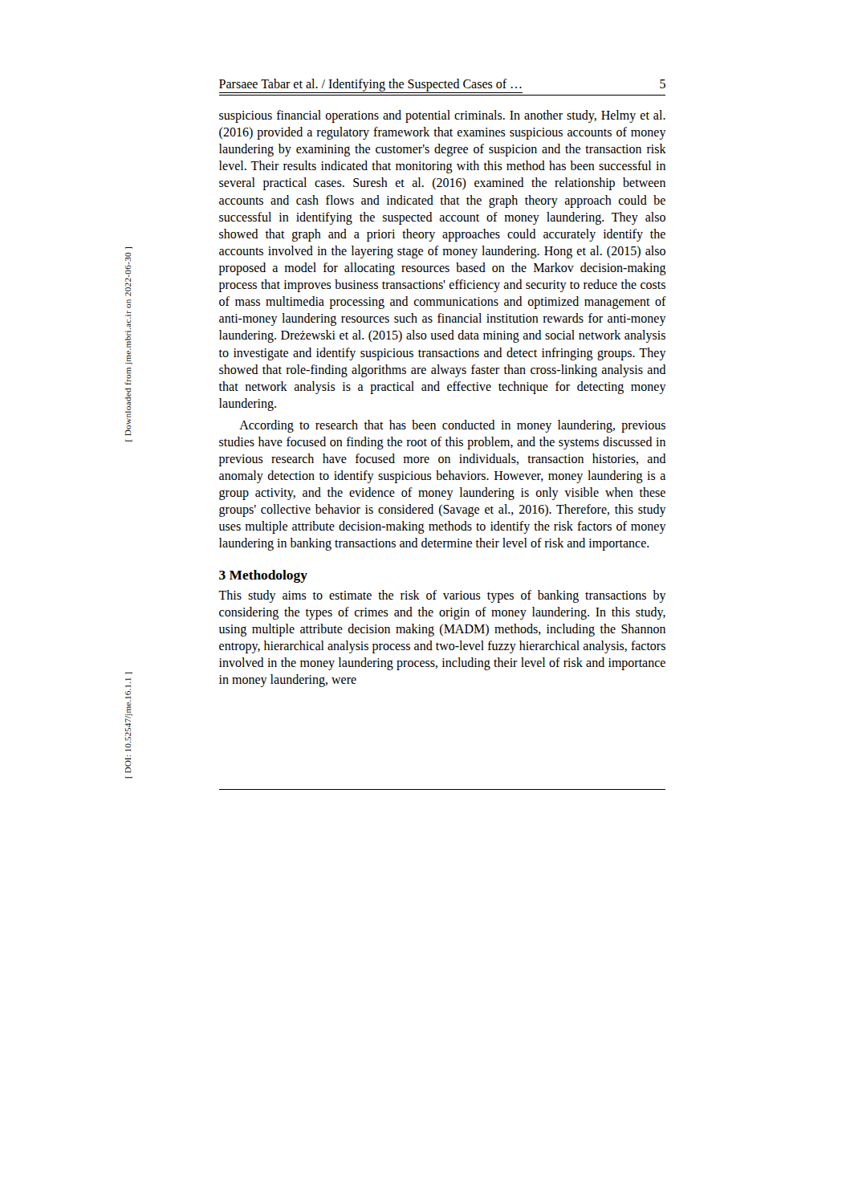[ Downloaded from jme.mbri.ac.ir on 2022-06-30 ]
[ DOI: 10.52547/jme.16.1.1 ]
Parsaee Tabar et al. / Identifying the Suspected Cases of … 5
suspicious financial operations and potential criminals. In another study, Helmy et al. (2016) provided a regulatory framework that examines suspicious accounts of money laundering by examining the customer's degree of suspicion and the transaction risk level. Their results indicated that monitoring with this method has been successful in several practical cases. Suresh et al. (2016) examined the relationship between accounts and cash flows and indicated that the graph theory approach could be successful in identifying the suspected account of money laundering. They also showed that graph and a priori theory approaches could accurately identify the accounts involved in the layering stage of money laundering. Hong et al. (2015) also proposed a model for allocating resources based on the Markov decision-making process that improves business transactions' efficiency and security to reduce the costs of mass multimedia processing and communications and optimized management of anti-money laundering resources such as financial institution rewards for anti-money laundering. Dreżewski et al. (2015) also used data mining and social network analysis to investigate and identify suspicious transactions and detect infringing groups. They showed that role-finding algorithms are always faster than cross-linking analysis and that network analysis is a practical and effective technique for detecting money laundering.
According to research that has been conducted in money laundering, previous studies have focused on finding the root of this problem, and the systems discussed in previous research have focused more on individuals, transaction histories, and anomaly detection to identify suspicious behaviors. However, money laundering is a group activity, and the evidence of money laundering is only visible when these groups' collective behavior is considered (Savage et al., 2016). Therefore, this study uses multiple attribute decision-making methods to identify the risk factors of money laundering in banking transactions and determine their level of risk and importance.
3 Methodology
This study aims to estimate the risk of various types of banking transactions by considering the types of crimes and the origin of money laundering. In this study, using multiple attribute decision making (MADM) methods, including the Shannon entropy, hierarchical analysis process and two-level fuzzy hierarchical analysis, factors involved in the money laundering process, including their level of risk and importance in money laundering, were